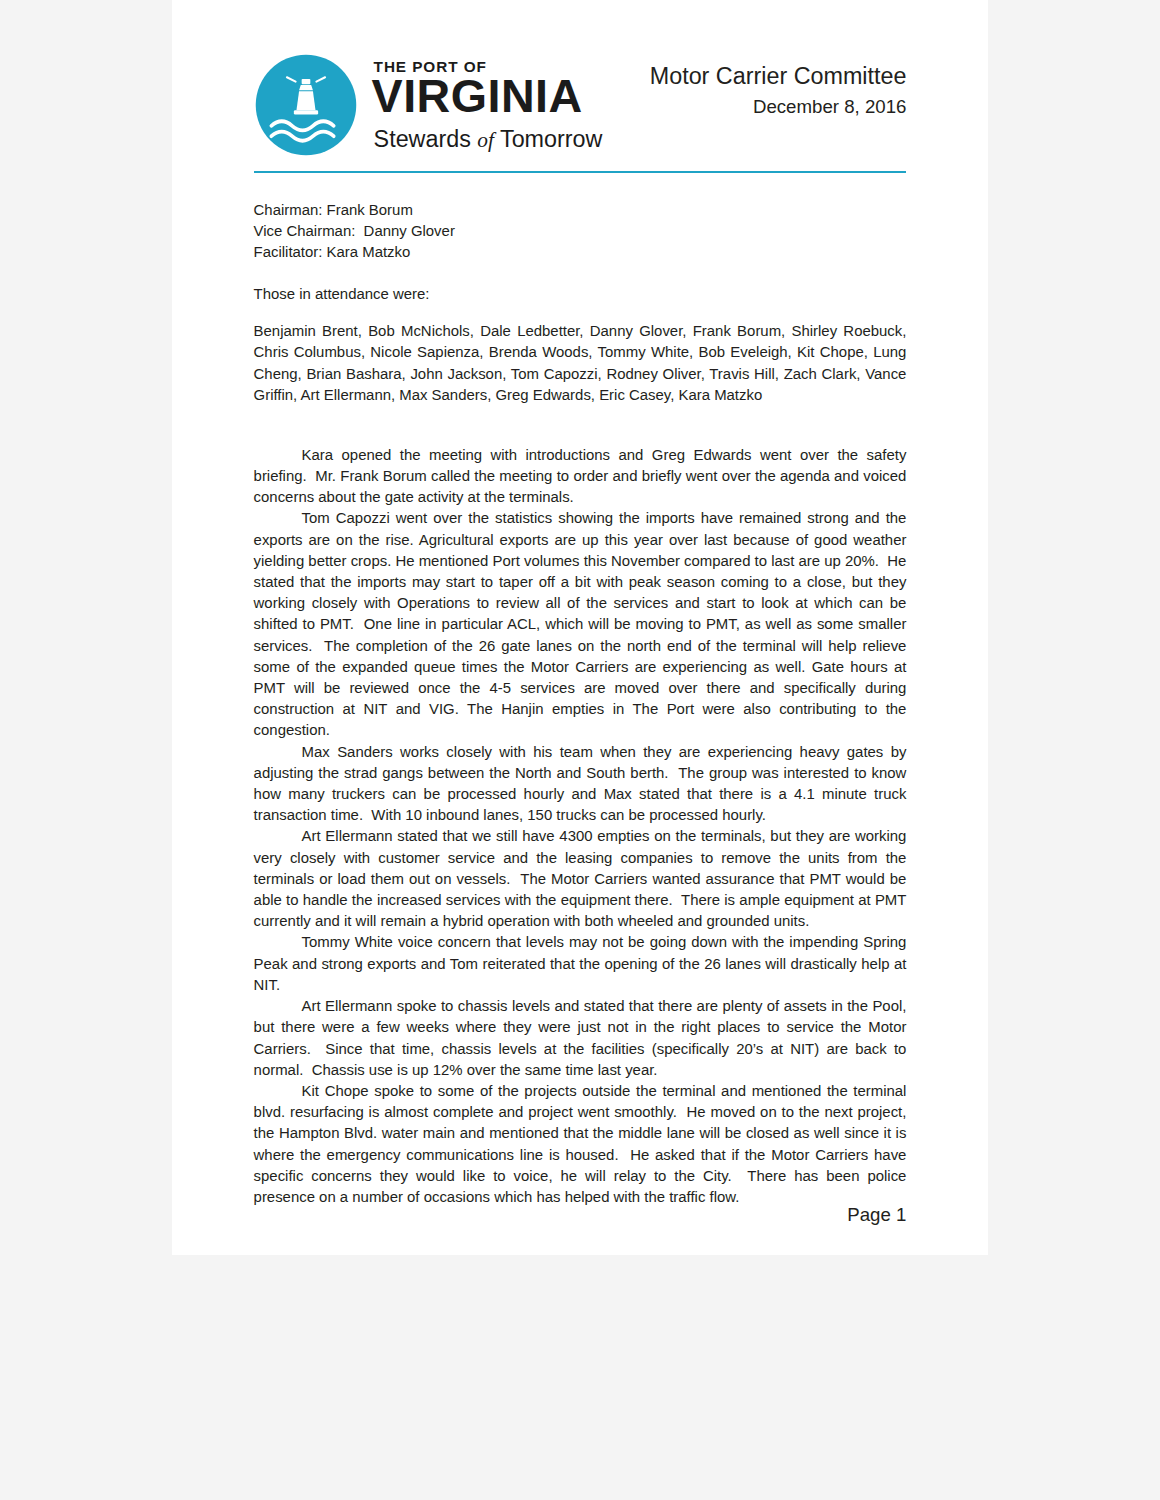THE PORT OF
VIRGINIA
Stewards of Tomorrow
Motor Carrier Committee
December 8, 2016
Chairman: Frank Borum
Vice Chairman: Danny Glover
Facilitator: Kara Matzko
Those in attendance were:
Benjamin Brent, Bob McNichols, Dale Ledbetter, Danny Glover, Frank Borum, Shirley Roebuck, Chris Columbus, Nicole Sapienza, Brenda Woods, Tommy White, Bob Eveleigh, Kit Chope, Lung Cheng, Brian Bashara, John Jackson, Tom Capozzi, Rodney Oliver, Travis Hill, Zach Clark, Vance Griffin, Art Ellermann, Max Sanders, Greg Edwards, Eric Casey, Kara Matzko
Kara opened the meeting with introductions and Greg Edwards went over the safety briefing. Mr. Frank Borum called the meeting to order and briefly went over the agenda and voiced concerns about the gate activity at the terminals.
Tom Capozzi went over the statistics showing the imports have remained strong and the exports are on the rise. Agricultural exports are up this year over last because of good weather yielding better crops. He mentioned Port volumes this November compared to last are up 20%. He stated that the imports may start to taper off a bit with peak season coming to a close, but they working closely with Operations to review all of the services and start to look at which can be shifted to PMT. One line in particular ACL, which will be moving to PMT, as well as some smaller services. The completion of the 26 gate lanes on the north end of the terminal will help relieve some of the expanded queue times the Motor Carriers are experiencing as well. Gate hours at PMT will be reviewed once the 4-5 services are moved over there and specifically during construction at NIT and VIG. The Hanjin empties in The Port were also contributing to the congestion.
Max Sanders works closely with his team when they are experiencing heavy gates by adjusting the strad gangs between the North and South berth. The group was interested to know how many truckers can be processed hourly and Max stated that there is a 4.1 minute truck transaction time. With 10 inbound lanes, 150 trucks can be processed hourly.
Art Ellermann stated that we still have 4300 empties on the terminals, but they are working very closely with customer service and the leasing companies to remove the units from the terminals or load them out on vessels. The Motor Carriers wanted assurance that PMT would be able to handle the increased services with the equipment there. There is ample equipment at PMT currently and it will remain a hybrid operation with both wheeled and grounded units.
Tommy White voice concern that levels may not be going down with the impending Spring Peak and strong exports and Tom reiterated that the opening of the 26 lanes will drastically help at NIT.
Art Ellermann spoke to chassis levels and stated that there are plenty of assets in the Pool, but there were a few weeks where they were just not in the right places to service the Motor Carriers. Since that time, chassis levels at the facilities (specifically 20’s at NIT) are back to normal. Chassis use is up 12% over the same time last year.
Kit Chope spoke to some of the projects outside the terminal and mentioned the terminal blvd. resurfacing is almost complete and project went smoothly. He moved on to the next project, the Hampton Blvd. water main and mentioned that the middle lane will be closed as well since it is where the emergency communications line is housed. He asked that if the Motor Carriers have specific concerns they would like to voice, he will relay to the City. There has been police presence on a number of occasions which has helped with the traffic flow.
Page 1